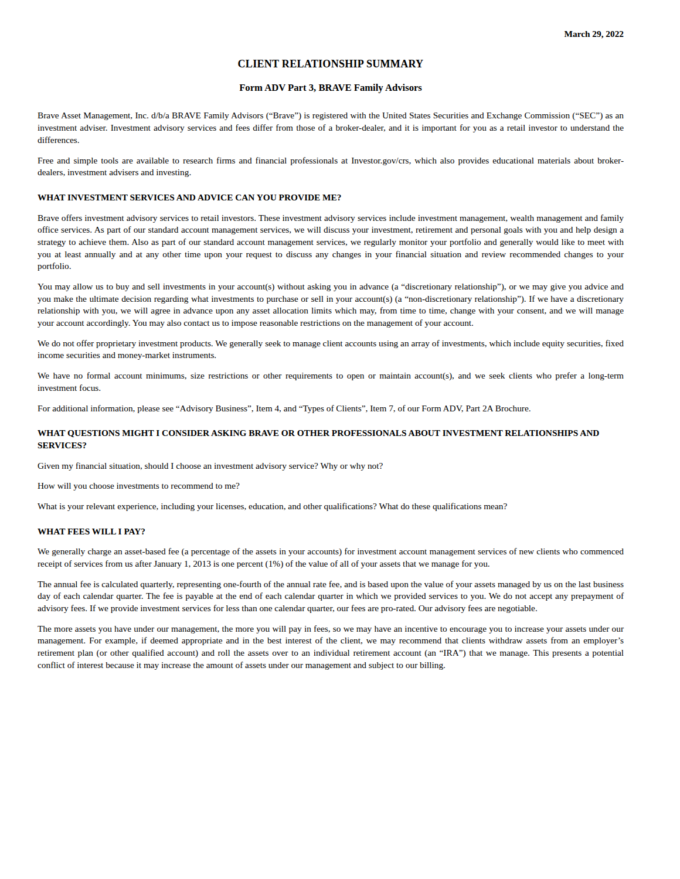March 29, 2022
CLIENT RELATIONSHIP SUMMARY
Form ADV Part 3, BRAVE Family Advisors
Brave Asset Management, Inc. d/b/a BRAVE Family Advisors (“Brave”) is registered with the United States Securities and Exchange Commission (“SEC”) as an investment adviser. Investment advisory services and fees differ from those of a broker-dealer, and it is important for you as a retail investor to understand the differences.
Free and simple tools are available to research firms and financial professionals at Investor.gov/crs, which also provides educational materials about broker-dealers, investment advisers and investing.
WHAT INVESTMENT SERVICES AND ADVICE CAN YOU PROVIDE ME?
Brave offers investment advisory services to retail investors. These investment advisory services include investment management, wealth management and family office services. As part of our standard account management services, we will discuss your investment, retirement and personal goals with you and help design a strategy to achieve them. Also as part of our standard account management services, we regularly monitor your portfolio and generally would like to meet with you at least annually and at any other time upon your request to discuss any changes in your financial situation and review recommended changes to your portfolio.
You may allow us to buy and sell investments in your account(s) without asking you in advance (a “discretionary relationship”), or we may give you advice and you make the ultimate decision regarding what investments to purchase or sell in your account(s) (a “non-discretionary relationship”). If we have a discretionary relationship with you, we will agree in advance upon any asset allocation limits which may, from time to time, change with your consent, and we will manage your account accordingly. You may also contact us to impose reasonable restrictions on the management of your account.
We do not offer proprietary investment products. We generally seek to manage client accounts using an array of investments, which include equity securities, fixed income securities and money-market instruments.
We have no formal account minimums, size restrictions or other requirements to open or maintain account(s), and we seek clients who prefer a long-term investment focus.
For additional information, please see “Advisory Business”, Item 4, and “Types of Clients”, Item 7, of our Form ADV, Part 2A Brochure.
WHAT QUESTIONS MIGHT I CONSIDER ASKING BRAVE OR OTHER PROFESSIONALS ABOUT INVESTMENT RELATIONSHIPS AND SERVICES?
Given my financial situation, should I choose an investment advisory service? Why or why not?
How will you choose investments to recommend to me?
What is your relevant experience, including your licenses, education, and other qualifications? What do these qualifications mean?
WHAT FEES WILL I PAY?
We generally charge an asset-based fee (a percentage of the assets in your accounts) for investment account management services of new clients who commenced receipt of services from us after January 1, 2013 is one percent (1%) of the value of all of your assets that we manage for you.
The annual fee is calculated quarterly, representing one-fourth of the annual rate fee, and is based upon the value of your assets managed by us on the last business day of each calendar quarter. The fee is payable at the end of each calendar quarter in which we provided services to you. We do not accept any prepayment of advisory fees. If we provide investment services for less than one calendar quarter, our fees are pro-rated. Our advisory fees are negotiable.
The more assets you have under our management, the more you will pay in fees, so we may have an incentive to encourage you to increase your assets under our management. For example, if deemed appropriate and in the best interest of the client, we may recommend that clients withdraw assets from an employer’s retirement plan (or other qualified account) and roll the assets over to an individual retirement account (an “IRA”) that we manage. This presents a potential conflict of interest because it may increase the amount of assets under our management and subject to our billing.